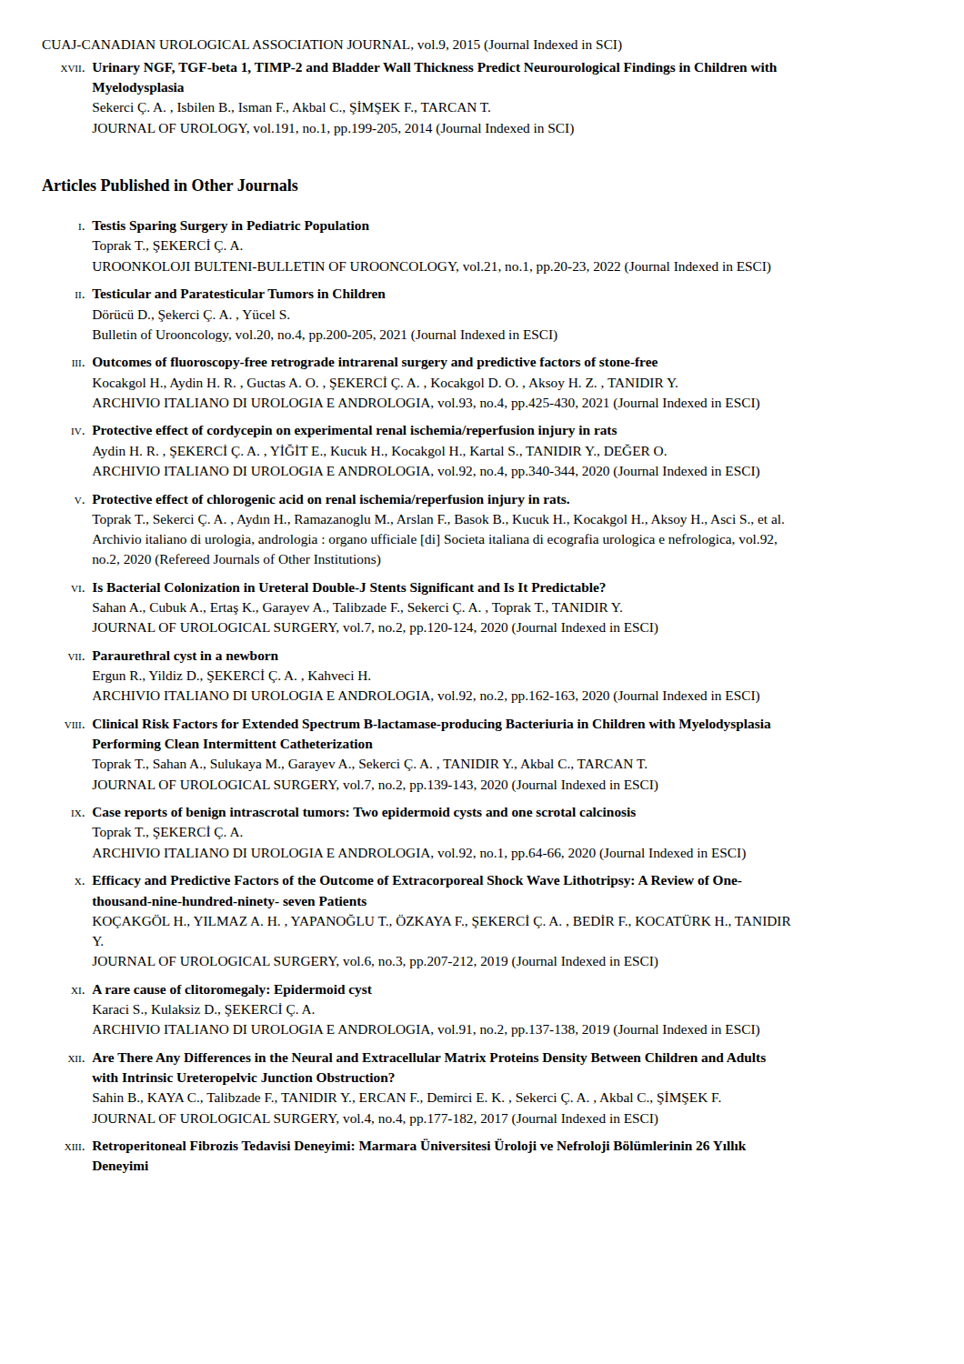CUAJ-CANADIAN UROLOGICAL ASSOCIATION JOURNAL, vol.9, 2015 (Journal Indexed in SCI)
XVII. Urinary NGF, TGF-beta 1, TIMP-2 and Bladder Wall Thickness Predict Neurourological Findings in Children with Myelodysplasia Sekerci Ç. A. , Isbilen B., Isman F., Akbal C., ŞİMŞEK F., TARCAN T. JOURNAL OF UROLOGY, vol.191, no.1, pp.199-205, 2014 (Journal Indexed in SCI)
Articles Published in Other Journals
I. Testis Sparing Surgery in Pediatric Population Toprak T., ŞEKERCİ Ç. A. UROONKOLOJI BULTENI-BULLETIN OF UROONCOLOGY, vol.21, no.1, pp.20-23, 2022 (Journal Indexed in ESCI)
II. Testicular and Paratesticular Tumors in Children Dörücü D., Şekerci Ç. A. , Yücel S. Bulletin of Urooncology, vol.20, no.4, pp.200-205, 2021 (Journal Indexed in ESCI)
III. Outcomes of fluoroscopy-free retrograde intrarenal surgery and predictive factors of stone-free Kocakgol H., Aydin H. R. , Guctas A. O. , ŞEKERCİ Ç. A. , Kocakgol D. O. , Aksoy H. Z. , TANIDIR Y. ARCHIVIO ITALIANO DI UROLOGIA E ANDROLOGIA, vol.93, no.4, pp.425-430, 2021 (Journal Indexed in ESCI)
IV. Protective effect of cordycepin on experimental renal ischemia/reperfusion injury in rats Aydin H. R. , ŞEKERCİ Ç. A. , YİĞİT E., Kucuk H., Kocakgol H., Kartal S., TANIDIR Y., DEĞER O. ARCHIVIO ITALIANO DI UROLOGIA E ANDROLOGIA, vol.92, no.4, pp.340-344, 2020 (Journal Indexed in ESCI)
V. Protective effect of chlorogenic acid on renal ischemia/reperfusion injury in rats. Toprak T., Sekerci Ç. A. , Aydın H., Ramazanoglu M., Arslan F., Basok B., Kucuk H., Kocakgol H., Aksoy H., Asci S., et al. Archivio italiano di urologia, andrologia : organo ufficiale [di] Societa italiana di ecografia urologica e nefrologica, vol.92, no.2, 2020 (Refereed Journals of Other Institutions)
VI. Is Bacterial Colonization in Ureteral Double-J Stents Significant and Is It Predictable? Sahan A., Cubuk A., Ertaş K., Garayev A., Talibzade F., Sekerci Ç. A. , Toprak T., TANIDIR Y. JOURNAL OF UROLOGICAL SURGERY, vol.7, no.2, pp.120-124, 2020 (Journal Indexed in ESCI)
VII. Paraurethral cyst in a newborn Ergun R., Yildiz D., ŞEKERCİ Ç. A. , Kahveci H. ARCHIVIO ITALIANO DI UROLOGIA E ANDROLOGIA, vol.92, no.2, pp.162-163, 2020 (Journal Indexed in ESCI)
VIII. Clinical Risk Factors for Extended Spectrum B-lactamase-producing Bacteriuria in Children with Myelodysplasia Performing Clean Intermittent Catheterization Toprak T., Sahan A., Sulukaya M., Garayev A., Sekerci Ç. A. , TANIDIR Y., Akbal C., TARCAN T. JOURNAL OF UROLOGICAL SURGERY, vol.7, no.2, pp.139-143, 2020 (Journal Indexed in ESCI)
IX. Case reports of benign intrascrotal tumors: Two epidermoid cysts and one scrotal calcinosis Toprak T., ŞEKERCİ Ç. A. ARCHIVIO ITALIANO DI UROLOGIA E ANDROLOGIA, vol.92, no.1, pp.64-66, 2020 (Journal Indexed in ESCI)
X. Efficacy and Predictive Factors of the Outcome of Extracorporeal Shock Wave Lithotripsy: A Review of One-thousand-nine-hundred-ninety- seven Patients KOÇAKGÖL H., YILMAZ A. H. , YAPANOĞLU T., ÖZKAYA F., ŞEKERCİ Ç. A. , BEDİR F., KOCATÜRK H., TANIDIR Y. JOURNAL OF UROLOGICAL SURGERY, vol.6, no.3, pp.207-212, 2019 (Journal Indexed in ESCI)
XI. A rare cause of clitoromegaly: Epidermoid cyst Karaci S., Kulaksiz D., ŞEKERCİ Ç. A. ARCHIVIO ITALIANO DI UROLOGIA E ANDROLOGIA, vol.91, no.2, pp.137-138, 2019 (Journal Indexed in ESCI)
XII. Are There Any Differences in the Neural and Extracellular Matrix Proteins Density Between Children and Adults with Intrinsic Ureteropelvic Junction Obstruction? Sahin B., KAYA C., Talibzade F., TANIDIR Y., ERCAN F., Demirci E. K. , Sekerci Ç. A. , Akbal C., ŞİMŞEK F. JOURNAL OF UROLOGICAL SURGERY, vol.4, no.4, pp.177-182, 2017 (Journal Indexed in ESCI)
XIII. Retroperitoneal Fibrozis Tedavisi Deneyimi: Marmara Üniversitesi Üroloji ve Nefroloji Bölümlerinin 26 Yıllık Deneyimi